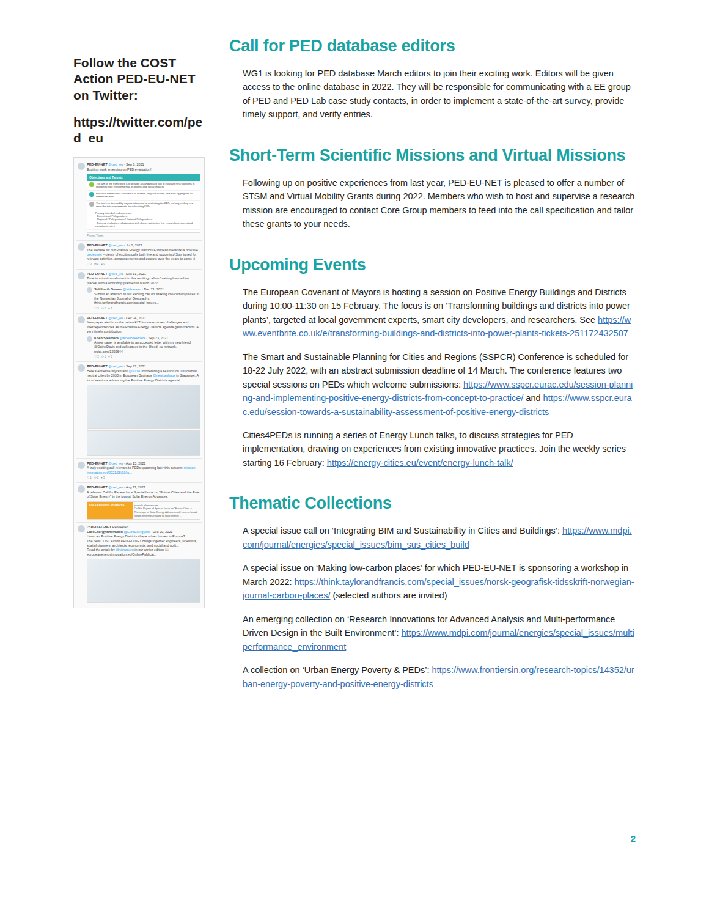Follow the COST Action PED-EU-NET on Twitter:
https://twitter.com/ped_eu
PED-EU-NET @ped_eu · Sep 6, 2021
Exciting work emerging on PED evaluation!
Objectives and Targets
The aim of the framework is to provide a standardised tool to evaluate PED solutions in relation to their environmental, economic and social impacts.
For each dimension a set of KPIs is defined, they are scored, and then aggregated at dimension-level.
The tool can be used by anyone interested in evaluating the PED, as long as they can meet the data requirements for calculating KPIs.
Primary intended end-users are:
• District-level Policymakers.
• Regional / Policymakers / National Policymakers.
• External evaluators collaborating with district authorities (i.e. researchers, accredited consultants, etc.)
Pinned Tweet
PED-EU-NET @ped_eu · Jul 1, 2021
The website for our Positive Energy Districts European Network is now live pedeu.net – plenty of exciting calls both live and upcoming! Stay tuned for relevant activities, announcements and outputs over the years to come :)
♡ 3 ⟳ 4 ♥ 9
PED-EU-NET @ped_eu · Dec 31, 2021
Time to submit an abstract to this exciting call on 'making low-carbon places, with a workshop planned in March 2022!
Siddharth Sareen @sidsareen · Dec 21, 2021
Submit an abstract to our exciting call on 'Making low-carbon places' in the Norwegian Journal of Geography: think.taylorandfrancis.com/special_issues...
♡ 3 ⟳ 2 ♥ 7
PED-EU-NET @ped_eu · Dec 24, 2021
New paper alert from the network! This one explores challenges and interdependencies as the Positive Energy Districts agenda gains traction. A very timely contribution.
Koen Steemers @KoenSteemers · Sep 23, 2021
A new paper is available to an accepted letter with my new friend @DaineDavis and colleagues in the @ped_eu network. mdpi.com/1292644
♡ 2 ⟳ 1 ♥ 6
PED-EU-NET @ped_eu · Sep 22, 2021
Here's Annemie Wyckmans @NTNU moderating a session on 100 carbon neutral cities by 2030 in European Bauhaus @newbauhaus in Stavanger. A lot of sessions advancing the Positive Energy Districts agenda!
PED-EU-NET @ped_eu · Aug 13, 2021
A truly exciting call relevant to PEDs upcoming later this autumn: mission-innovation.net/2021/08/10/la...
♡ 1 ⟳ 2 ♥ 5
PED-EU-NET @ped_eu · Aug 11, 2021
A relevant Call for Papers for a Special Issue on "Future Cities and the Role of Solar Energy" in the journal Solar Energy Advances:
SOLAR ENERGY ADVANCES
journals.elsevier.com
Call for Papers of Special Issue on "Future Cities a...
The scope of Solar Energy Advances will cover a broad range of themes related to solar energy ...
⟳ PED-EU-NET Retweeted
EuroEnergyInnovation @EuroEnergyInn · Dec 20, 2021
How can Positive Energy Districts shape urban futures in Europe?
The new COST Action PED-EU-NET brings together engineers, scientists, spatial planners, architects, economists, and social and polit...
Read the article by @sidsareen in our winter edition 📖
europeanenergyinnovation.eu/OnlinePublicat...
Call for PED database editors
WG1 is looking for PED database March editors to join their exciting work. Editors will be given access to the online database in 2022. They will be responsible for communicating with a EE group of PED and PED Lab case study contacts, in order to implement a state-of-the-art survey, provide timely support, and verify entries.
Short-Term Scientific Missions and Virtual Missions
Following up on positive experiences from last year, PED-EU-NET is pleased to offer a number of STSM and Virtual Mobility Grants during 2022. Members who wish to host and supervise a research mission are encouraged to contact Core Group members to feed into the call specification and tailor these grants to your needs.
Upcoming Events
The European Covenant of Mayors is hosting a session on Positive Energy Buildings and Districts during 10:00-11:30 on 15 February. The focus is on ‘Transforming buildings and districts into power plants’, targeted at local government experts, smart city developers, and researchers. See https://www.eventbrite.co.uk/e/transforming-buildings-and-districts-into-power-plants-tickets-251172432507
The Smart and Sustainable Planning for Cities and Regions (SSPCR) Conference is scheduled for 18-22 July 2022, with an abstract submission deadline of 14 March. The conference features two special sessions on PEDs which welcome submissions: https://www.sspcr.eurac.edu/session-planning-and-implementing-positive-energy-districts-from-concept-to-practice/ and https://www.sspcr.eurac.edu/session-towards-a-sustainability-assessment-of-positive-energy-districts
Cities4PEDs is running a series of Energy Lunch talks, to discuss strategies for PED implementation, drawing on experiences from existing innovative practices. Join the weekly series starting 16 February: https://energy-cities.eu/event/energy-lunch-talk/
Thematic Collections
A special issue call on ‘Integrating BIM and Sustainability in Cities and Buildings’: https://www.mdpi.com/journal/energies/special_issues/bim_sus_cities_build
A special issue on ‘Making low-carbon places’ for which PED-EU-NET is sponsoring a workshop in March 2022: https://think.taylorandfrancis.com/special_issues/norsk-geografisk-tidsskrift-norwegian-journal-carbon-places/ (selected authors are invited)
An emerging collection on ‘Research Innovations for Advanced Analysis and Multi-performance Driven Design in the Built Environment’: https://www.mdpi.com/journal/energies/special_issues/multiperformance_environment
A collection on ‘Urban Energy Poverty & PEDs’: https://www.frontiersin.org/research-topics/14352/urban-energy-poverty-and-positive-energy-districts
2